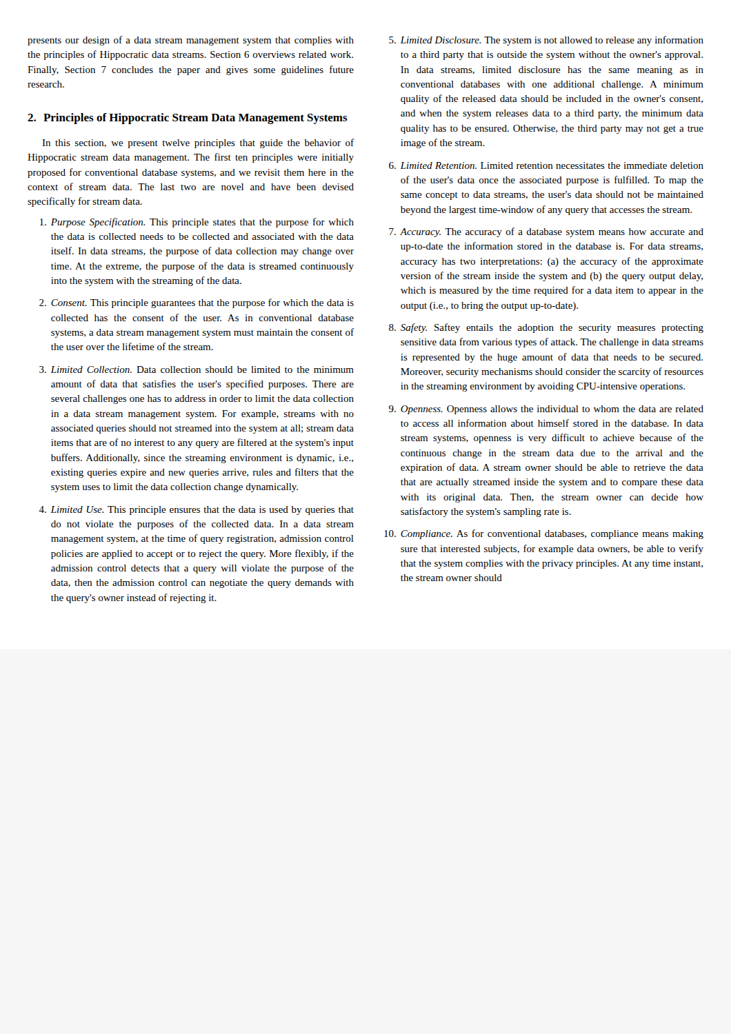presents our design of a data stream management system that complies with the principles of Hippocratic data streams. Section 6 overviews related work. Finally, Section 7 concludes the paper and gives some guidelines future research.
2. Principles of Hippocratic Stream Data Management Systems
In this section, we present twelve principles that guide the behavior of Hippocratic stream data management. The first ten principles were initially proposed for conventional database systems, and we revisit them here in the context of stream data. The last two are novel and have been devised specifically for stream data.
Purpose Specification. This principle states that the purpose for which the data is collected needs to be collected and associated with the data itself. In data streams, the purpose of data collection may change over time. At the extreme, the purpose of the data is streamed continuously into the system with the streaming of the data.
Consent. This principle guarantees that the purpose for which the data is collected has the consent of the user. As in conventional database systems, a data stream management system must maintain the consent of the user over the lifetime of the stream.
Limited Collection. Data collection should be limited to the minimum amount of data that satisfies the user's specified purposes. There are several challenges one has to address in order to limit the data collection in a data stream management system. For example, streams with no associated queries should not streamed into the system at all; stream data items that are of no interest to any query are filtered at the system's input buffers. Additionally, since the streaming environment is dynamic, i.e., existing queries expire and new queries arrive, rules and filters that the system uses to limit the data collection change dynamically.
Limited Use. This principle ensures that the data is used by queries that do not violate the purposes of the collected data. In a data stream management system, at the time of query registration, admission control policies are applied to accept or to reject the query. More flexibly, if the admission control detects that a query will violate the purpose of the data, then the admission control can negotiate the query demands with the query's owner instead of rejecting it.
Limited Disclosure. The system is not allowed to release any information to a third party that is outside the system without the owner's approval. In data streams, limited disclosure has the same meaning as in conventional databases with one additional challenge. A minimum quality of the released data should be included in the owner's consent, and when the system releases data to a third party, the minimum data quality has to be ensured. Otherwise, the third party may not get a true image of the stream.
Limited Retention. Limited retention necessitates the immediate deletion of the user's data once the associated purpose is fulfilled. To map the same concept to data streams, the user's data should not be maintained beyond the largest time-window of any query that accesses the stream.
Accuracy. The accuracy of a database system means how accurate and up-to-date the information stored in the database is. For data streams, accuracy has two interpretations: (a) the accuracy of the approximate version of the stream inside the system and (b) the query output delay, which is measured by the time required for a data item to appear in the output (i.e., to bring the output up-to-date).
Safety. Saftey entails the adoption the security measures protecting sensitive data from various types of attack. The challenge in data streams is represented by the huge amount of data that needs to be secured. Moreover, security mechanisms should consider the scarcity of resources in the streaming environment by avoiding CPU-intensive operations.
Openness. Openness allows the individual to whom the data are related to access all information about himself stored in the database. In data stream systems, openness is very difficult to achieve because of the continuous change in the stream data due to the arrival and the expiration of data. A stream owner should be able to retrieve the data that are actually streamed inside the system and to compare these data with its original data. Then, the stream owner can decide how satisfactory the system's sampling rate is.
Compliance. As for conventional databases, compliance means making sure that interested subjects, for example data owners, be able to verify that the system complies with the privacy principles. At any time instant, the stream owner should